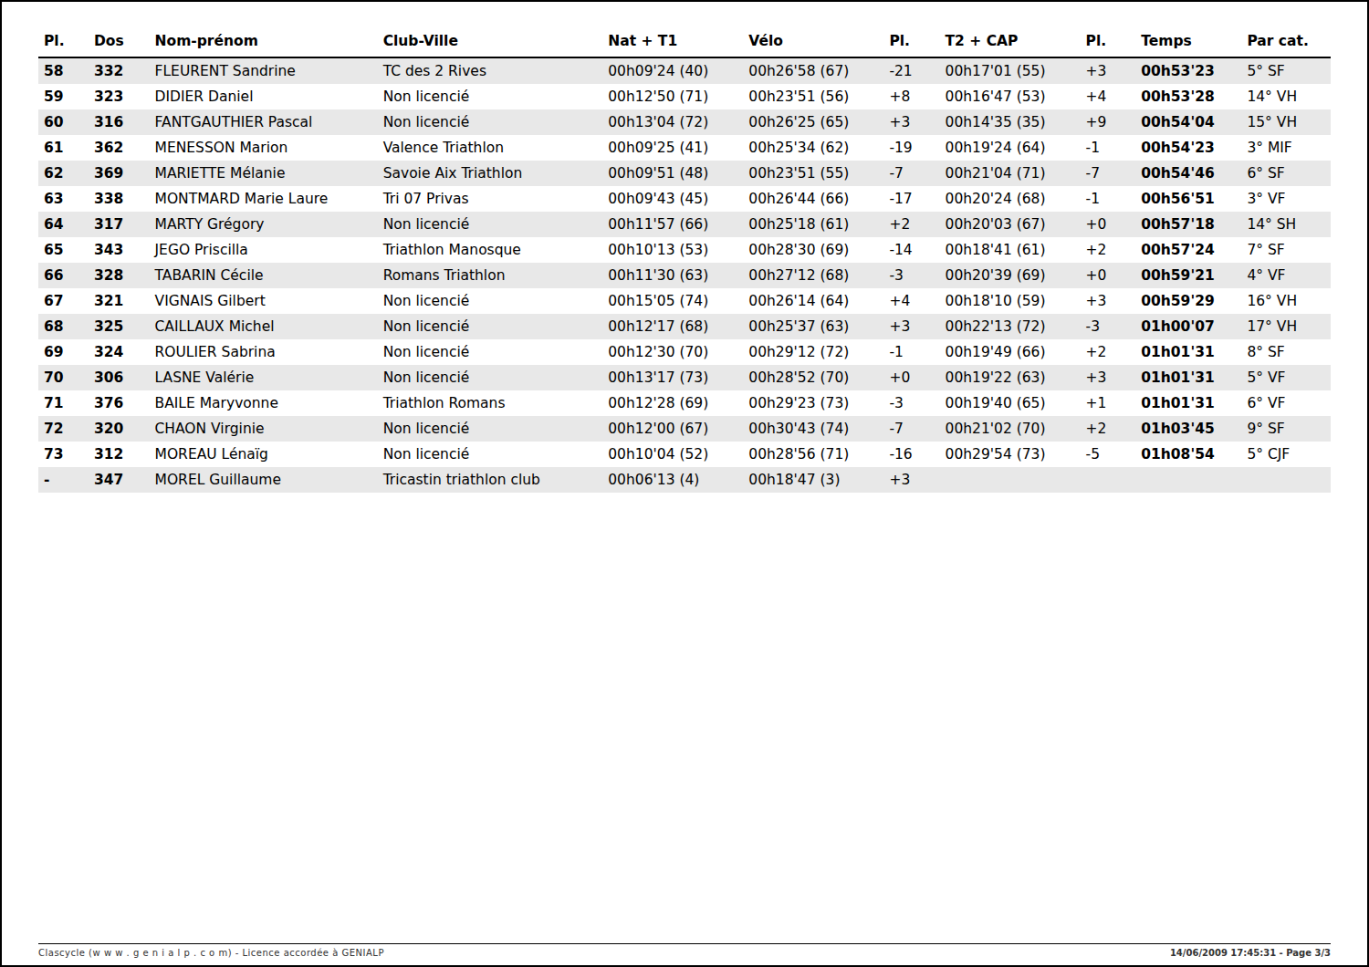| Pl. | Dos | Nom-prénom | Club-Ville | Nat + T1 | Vélo | Pl. | T2 + CAP | Pl. | Temps | Par cat. |
| --- | --- | --- | --- | --- | --- | --- | --- | --- | --- | --- |
| 58 | 332 | FLEURENT Sandrine | TC des 2 Rives | 00h09'24 (40) | 00h26'58 (67) | -21 | 00h17'01 (55) | +3 | 00h53'23 | 5° SF |
| 59 | 323 | DIDIER Daniel | Non licencié | 00h12'50 (71) | 00h23'51 (56) | +8 | 00h16'47 (53) | +4 | 00h53'28 | 14° VH |
| 60 | 316 | FANTGAUTHIER Pascal | Non licencié | 00h13'04 (72) | 00h26'25 (65) | +3 | 00h14'35 (35) | +9 | 00h54'04 | 15° VH |
| 61 | 362 | MENESSON Marion | Valence Triathlon | 00h09'25 (41) | 00h25'34 (62) | -19 | 00h19'24 (64) | -1 | 00h54'23 | 3° MIF |
| 62 | 369 | MARIETTE Mélanie | Savoie Aix Triathlon | 00h09'51 (48) | 00h23'51 (55) | -7 | 00h21'04 (71) | -7 | 00h54'46 | 6° SF |
| 63 | 338 | MONTMARD Marie Laure | Tri 07 Privas | 00h09'43 (45) | 00h26'44 (66) | -17 | 00h20'24 (68) | -1 | 00h56'51 | 3° VF |
| 64 | 317 | MARTY Grégory | Non licencié | 00h11'57 (66) | 00h25'18 (61) | +2 | 00h20'03 (67) | +0 | 00h57'18 | 14° SH |
| 65 | 343 | JEGO Priscilla | Triathlon Manosque | 00h10'13 (53) | 00h28'30 (69) | -14 | 00h18'41 (61) | +2 | 00h57'24 | 7° SF |
| 66 | 328 | TABARIN Cécile | Romans Triathlon | 00h11'30 (63) | 00h27'12 (68) | -3 | 00h20'39 (69) | +0 | 00h59'21 | 4° VF |
| 67 | 321 | VIGNAIS Gilbert | Non licencié | 00h15'05 (74) | 00h26'14 (64) | +4 | 00h18'10 (59) | +3 | 00h59'29 | 16° VH |
| 68 | 325 | CAILLAUX Michel | Non licencié | 00h12'17 (68) | 00h25'37 (63) | +3 | 00h22'13 (72) | -3 | 01h00'07 | 17° VH |
| 69 | 324 | ROULIER Sabrina | Non licencié | 00h12'30 (70) | 00h29'12 (72) | -1 | 00h19'49 (66) | +2 | 01h01'31 | 8° SF |
| 70 | 306 | LASNE Valérie | Non licencié | 00h13'17 (73) | 00h28'52 (70) | +0 | 00h19'22 (63) | +3 | 01h01'31 | 5° VF |
| 71 | 376 | BAILE Maryvonne | Triathlon Romans | 00h12'28 (69) | 00h29'23 (73) | -3 | 00h19'40 (65) | +1 | 01h01'31 | 6° VF |
| 72 | 320 | CHAON Virginie | Non licencié | 00h12'00 (67) | 00h30'43 (74) | -7 | 00h21'02 (70) | +2 | 01h03'45 | 9° SF |
| 73 | 312 | MOREAU Lénaïg | Non licencié | 00h10'04 (52) | 00h28'56 (71) | -16 | 00h29'54 (73) | -5 | 01h08'54 | 5° CJF |
| - | 347 | MOREL Guillaume | Tricastin triathlon club | 00h06'13 (4) | 00h18'47 (3) | +3 | | | | |
Clascycle (w w w . g e n i a l p . c o m) - Licence accordée à GENIALP
14/06/2009 17:45:31 - Page 3/3